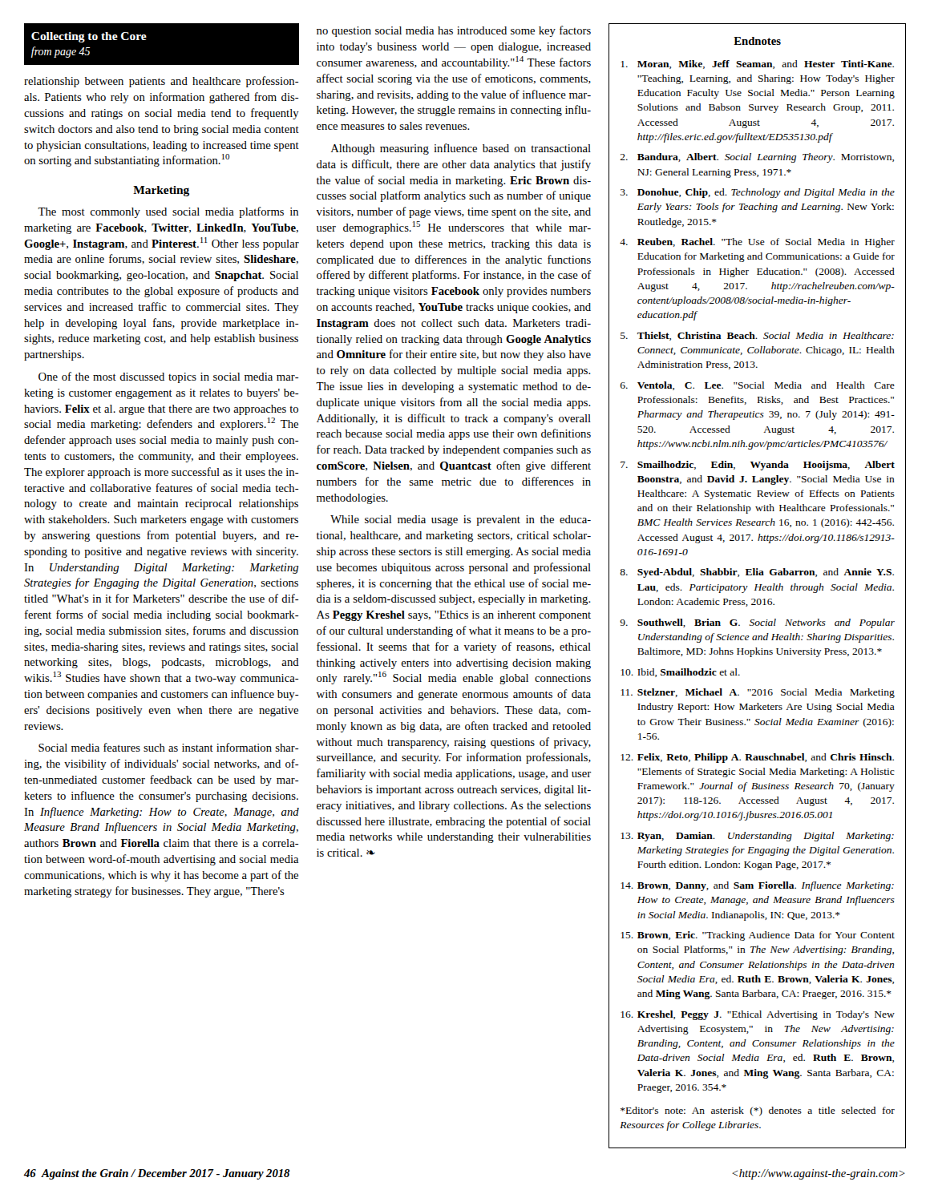Collecting to the Core from page 45
relationship between patients and healthcare professionals. Patients who rely on information gathered from discussions and ratings on social media tend to frequently switch doctors and also tend to bring social media content to physician consultations, leading to increased time spent on sorting and substantiating information.10
Marketing
The most commonly used social media platforms in marketing are Facebook, Twitter, LinkedIn, YouTube, Google+, Instagram, and Pinterest.11 Other less popular media are online forums, social review sites, Slideshare, social bookmarking, geo-location, and Snapchat. Social media contributes to the global exposure of products and services and increased traffic to commercial sites. They help in developing loyal fans, provide marketplace insights, reduce marketing cost, and help establish business partnerships.
One of the most discussed topics in social media marketing is customer engagement as it relates to buyers' behaviors. Felix et al. argue that there are two approaches to social media marketing: defenders and explorers.12 The defender approach uses social media to mainly push contents to customers, the community, and their employees. The explorer approach is more successful as it uses the interactive and collaborative features of social media technology to create and maintain reciprocal relationships with stakeholders. Such marketers engage with customers by answering questions from potential buyers, and responding to positive and negative reviews with sincerity. In Understanding Digital Marketing: Marketing Strategies for Engaging the Digital Generation, sections titled "What's in it for Marketers" describe the use of different forms of social media including social bookmarking, social media submission sites, forums and discussion sites, media-sharing sites, reviews and ratings sites, social networking sites, blogs, podcasts, microblogs, and wikis.13 Studies have shown that a two-way communication between companies and customers can influence buyers' decisions positively even when there are negative reviews.
Social media features such as instant information sharing, the visibility of individuals' social networks, and often-unmediated customer feedback can be used by marketers to influence the consumer's purchasing decisions. In Influence Marketing: How to Create, Manage, and Measure Brand Influencers in Social Media Marketing, authors Brown and Fiorella claim that there is a correlation between word-of-mouth advertising and social media communications, which is why it has become a part of the marketing strategy for businesses. They argue, "There's
no question social media has introduced some key factors into today's business world — open dialogue, increased consumer awareness, and accountability."14 These factors affect social scoring via the use of emoticons, comments, sharing, and revisits, adding to the value of influence marketing. However, the struggle remains in connecting influence measures to sales revenues.
Although measuring influence based on transactional data is difficult, there are other data analytics that justify the value of social media in marketing. Eric Brown discusses social platform analytics such as number of unique visitors, number of page views, time spent on the site, and user demographics.15 He underscores that while marketers depend upon these metrics, tracking this data is complicated due to differences in the analytic functions offered by different platforms. For instance, in the case of tracking unique visitors Facebook only provides numbers on accounts reached, YouTube tracks unique cookies, and Instagram does not collect such data. Marketers traditionally relied on tracking data through Google Analytics and Omniture for their entire site, but now they also have to rely on data collected by multiple social media apps. The issue lies in developing a systematic method to de-duplicate unique visitors from all the social media apps. Additionally, it is difficult to track a company's overall reach because social media apps use their own definitions for reach. Data tracked by independent companies such as comScore, Nielsen, and Quantcast often give different numbers for the same metric due to differences in methodologies.
While social media usage is prevalent in the educational, healthcare, and marketing sectors, critical scholarship across these sectors is still emerging. As social media use becomes ubiquitous across personal and professional spheres, it is concerning that the ethical use of social media is a seldom-discussed subject, especially in marketing. As Peggy Kreshel says, "Ethics is an inherent component of our cultural understanding of what it means to be a professional. It seems that for a variety of reasons, ethical thinking actively enters into advertising decision making only rarely."16 Social media enable global connections with consumers and generate enormous amounts of data on personal activities and behaviors. These data, commonly known as big data, are often tracked and retooled without much transparency, raising questions of privacy, surveillance, and security. For information professionals, familiarity with social media applications, usage, and user behaviors is important across outreach services, digital literacy initiatives, and library collections. As the selections discussed here illustrate, embracing the potential of social media networks while understanding their vulnerabilities is critical. ❧
Endnotes
Moran, Mike, Jeff Seaman, and Hester Tinti-Kane. "Teaching, Learning, and Sharing: How Today's Higher Education Faculty Use Social Media." Person Learning Solutions and Babson Survey Research Group, 2011. Accessed August 4, 2017. http://files.eric.ed.gov/fulltext/ED535130.pdf
Bandura, Albert. Social Learning Theory. Morristown, NJ: General Learning Press, 1971.*
Donohue, Chip, ed. Technology and Digital Media in the Early Years: Tools for Teaching and Learning. New York: Routledge, 2015.*
Reuben, Rachel. "The Use of Social Media in Higher Education for Marketing and Communications: a Guide for Professionals in Higher Education." (2008). Accessed August 4, 2017. http://rachelreuben.com/wp-content/uploads/2008/08/social-media-in-higher-education.pdf
Thielst, Christina Beach. Social Media in Healthcare: Connect, Communicate, Collaborate. Chicago, IL: Health Administration Press, 2013.
Ventola, C. Lee. "Social Media and Health Care Professionals: Benefits, Risks, and Best Practices." Pharmacy and Therapeutics 39, no. 7 (July 2014): 491-520. Accessed August 4, 2017. https://www.ncbi.nlm.nih.gov/pmc/articles/PMC4103576/
Smailhodzic, Edin, Wyanda Hooijsma, Albert Boonstra, and David J. Langley. "Social Media Use in Healthcare: A Systematic Review of Effects on Patients and on their Relationship with Healthcare Professionals." BMC Health Services Research 16, no. 1 (2016): 442-456. Accessed August 4, 2017. https://doi.org/10.1186/s12913-016-1691-0
Syed-Abdul, Shabbir, Elia Gabarron, and Annie Y.S. Lau, eds. Participatory Health through Social Media. London: Academic Press, 2016.
Southwell, Brian G. Social Networks and Popular Understanding of Science and Health: Sharing Disparities. Baltimore, MD: Johns Hopkins University Press, 2013.*
Ibid, Smailhodzic et al.
Stelzner, Michael A. "2016 Social Media Marketing Industry Report: How Marketers Are Using Social Media to Grow Their Business." Social Media Examiner (2016): 1-56.
Felix, Reto, Philipp A. Rauschnabel, and Chris Hinsch. "Elements of Strategic Social Media Marketing: A Holistic Framework." Journal of Business Research 70, (January 2017): 118-126. Accessed August 4, 2017. https://doi.org/10.1016/j.jbusres.2016.05.001
Ryan, Damian. Understanding Digital Marketing: Marketing Strategies for Engaging the Digital Generation. Fourth edition. London: Kogan Page, 2017.*
Brown, Danny, and Sam Fiorella. Influence Marketing: How to Create, Manage, and Measure Brand Influencers in Social Media. Indianapolis, IN: Que, 2013.*
Brown, Eric. "Tracking Audience Data for Your Content on Social Platforms," in The New Advertising: Branding, Content, and Consumer Relationships in the Data-driven Social Media Era, ed. Ruth E. Brown, Valeria K. Jones, and Ming Wang. Santa Barbara, CA: Praeger, 2016. 315.*
Kreshel, Peggy J. "Ethical Advertising in Today's New Advertising Ecosystem," in The New Advertising: Branding, Content, and Consumer Relationships in the Data-driven Social Media Era, ed. Ruth E. Brown, Valeria K. Jones, and Ming Wang. Santa Barbara, CA: Praeger, 2016. 354.*
*Editor's note: An asterisk (*) denotes a title selected for Resources for College Libraries.
46 Against the Grain / December 2017 - January 2018
<http://www.against-the-grain.com>